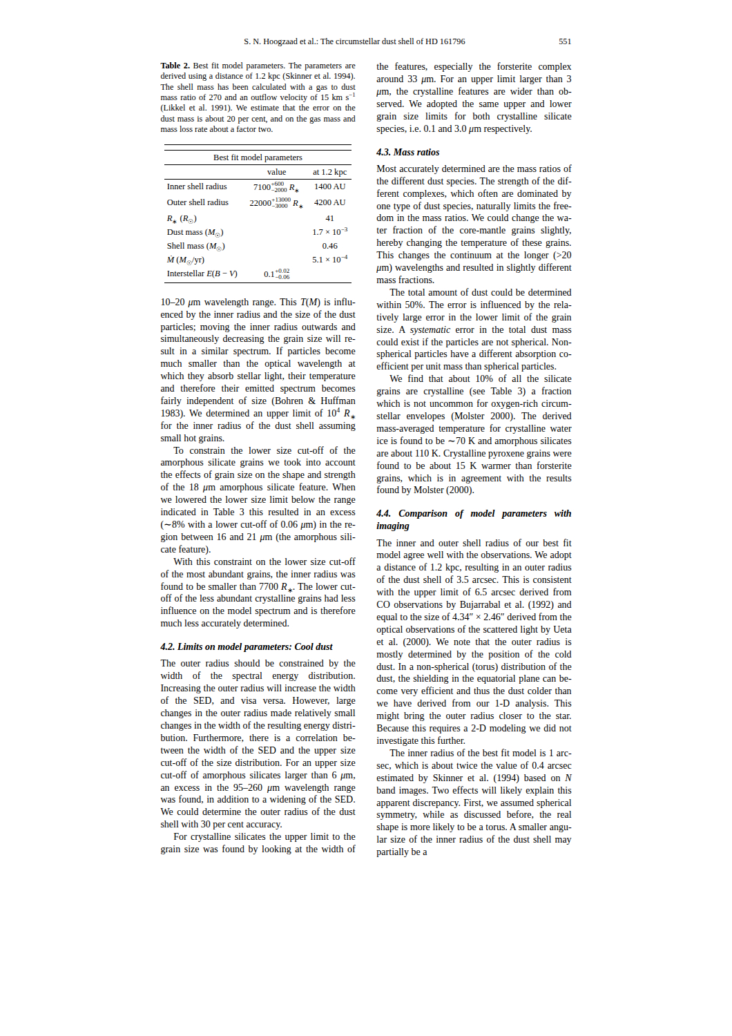S. N. Hoogzaad et al.: The circumstellar dust shell of HD 161796
551
Table 2. Best fit model parameters. The parameters are derived using a distance of 1.2 kpc (Skinner et al. 1994). The shell mass has been calculated with a gas to dust mass ratio of 270 and an outflow velocity of 15 km s−1 (Likkel et al. 1991). We estimate that the error on the dust mass is about 20 per cent, and on the gas mass and mass loss rate about a factor two.
| Best fit model parameters |
| | value | at 1.2 kpc |
| Inner shell radius | 7100 +600 −2000 R ∗ | 1400 AU |
| Outer shell radius | 22000 +13000 −3000 R ∗ | 4200 AU |
| R ∗ ( R ☉ ) | | 41 |
| Dust mass ( M ☉ ) | | 1.7 × 10 −3 |
| Shell mass ( M ☉ ) | | 0.46 |
| Ṁ ( M ☉ /yr) | | 5.1 × 10 −4 |
| Interstellar E ( B − V ) | 0.1 +0.02 −0.06 | |
10–20 μm wavelength range. This T(M) is influenced by the inner radius and the size of the dust particles; moving the inner radius outwards and simultaneously decreasing the grain size will result in a similar spectrum. If particles become much smaller than the optical wavelength at which they absorb stellar light, their temperature and therefore their emitted spectrum becomes fairly independent of size (Bohren & Huffman 1983). We determined an upper limit of 104 R∗ for the inner radius of the dust shell assuming small hot grains.
To constrain the lower size cut-off of the amorphous silicate grains we took into account the effects of grain size on the shape and strength of the 18 μm amorphous silicate feature. When we lowered the lower size limit below the range indicated in Table 3 this resulted in an excess (∼8% with a lower cut-off of 0.06 μm) in the region between 16 and 21 μm (the amorphous silicate feature).
With this constraint on the lower size cut-off of the most abundant grains, the inner radius was found to be smaller than 7700 R∗. The lower cut-off of the less abundant crystalline grains had less influence on the model spectrum and is therefore much less accurately determined.
4.2. Limits on model parameters: Cool dust
The outer radius should be constrained by the width of the spectral energy distribution. Increasing the outer radius will increase the width of the SED, and visa versa. However, large changes in the outer radius made relatively small changes in the width of the resulting energy distribution. Furthermore, there is a correlation between the width of the SED and the upper size cut-off of the size distribution. For an upper size cut-off of amorphous silicates larger than 6 μm, an excess in the 95–260 μm wavelength range was found, in addition to a widening of the SED. We could determine the outer radius of the dust shell with 30 per cent accuracy.
For crystalline silicates the upper limit to the grain size was found by looking at the width of the features, especially the forsterite complex around 33 μm. For an upper limit larger than 3 μm, the crystalline features are wider than observed. We adopted the same upper and lower grain size limits for both crystalline silicate species, i.e. 0.1 and 3.0 μm respectively.
4.3. Mass ratios
Most accurately determined are the mass ratios of the different dust species. The strength of the different complexes, which often are dominated by one type of dust species, naturally limits the freedom in the mass ratios. We could change the water fraction of the core-mantle grains slightly, hereby changing the temperature of these grains. This changes the continuum at the longer (>20 μm) wavelengths and resulted in slightly different mass fractions.
The total amount of dust could be determined within 50%. The error is influenced by the relatively large error in the lower limit of the grain size. A systematic error in the total dust mass could exist if the particles are not spherical. Non-spherical particles have a different absorption coefficient per unit mass than spherical particles.
We find that about 10% of all the silicate grains are crystalline (see Table 3) a fraction which is not uncommon for oxygen-rich circumstellar envelopes (Molster 2000). The derived mass-averaged temperature for crystalline water ice is found to be ∼70 K and amorphous silicates are about 110 K. Crystalline pyroxene grains were found to be about 15 K warmer than forsterite grains, which is in agreement with the results found by Molster (2000).
4.4. Comparison of model parameters with imaging
The inner and outer shell radius of our best fit model agree well with the observations. We adopt a distance of 1.2 kpc, resulting in an outer radius of the dust shell of 3.5 arcsec. This is consistent with the upper limit of 6.5 arcsec derived from CO observations by Bujarrabal et al. (1992) and equal to the size of 4.34″ × 2.46″ derived from the optical observations of the scattered light by Ueta et al. (2000). We note that the outer radius is mostly determined by the position of the cold dust. In a non-spherical (torus) distribution of the dust, the shielding in the equatorial plane can become very efficient and thus the dust colder than we have derived from our 1-D analysis. This might bring the outer radius closer to the star. Because this requires a 2-D modeling we did not investigate this further.
The inner radius of the best fit model is 1 arcsec, which is about twice the value of 0.4 arcsec estimated by Skinner et al. (1994) based on N band images. Two effects will likely explain this apparent discrepancy. First, we assumed spherical symmetry, while as discussed before, the real shape is more likely to be a torus. A smaller angular size of the inner radius of the dust shell may partially be a